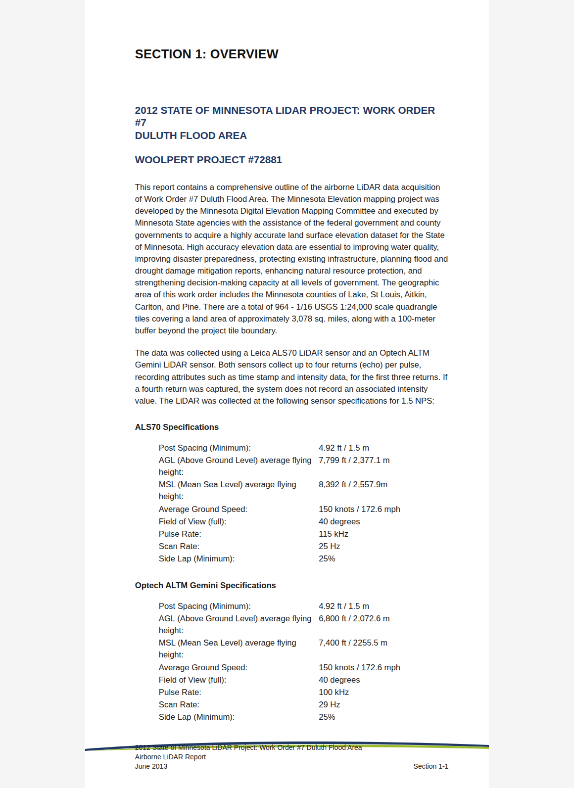SECTION 1: OVERVIEW
2012 STATE OF MINNESOTA LIDAR PROJECT: WORK ORDER #7
DULUTH FLOOD AREA
WOOLPERT PROJECT #72881
This report contains a comprehensive outline of the airborne LiDAR data acquisition of Work Order #7 Duluth Flood Area. The Minnesota Elevation mapping project was developed by the Minnesota Digital Elevation Mapping Committee and executed by Minnesota State agencies with the assistance of the federal government and county governments to acquire a highly accurate land surface elevation dataset for the State of Minnesota. High accuracy elevation data are essential to improving water quality, improving disaster preparedness, protecting existing infrastructure, planning flood and drought damage mitigation reports, enhancing natural resource protection, and strengthening decision-making capacity at all levels of government. The geographic area of this work order includes the Minnesota counties of Lake, St Louis, Aitkin, Carlton, and Pine. There are a total of 964 - 1/16 USGS 1:24,000 scale quadrangle tiles covering a land area of approximately 3,078 sq. miles, along with a 100-meter buffer beyond the project tile boundary.
The data was collected using a Leica ALS70 LiDAR sensor and an Optech ALTM Gemini LiDAR sensor. Both sensors collect up to four returns (echo) per pulse, recording attributes such as time stamp and intensity data, for the first three returns. If a fourth return was captured, the system does not record an associated intensity value. The LiDAR was collected at the following sensor specifications for 1.5 NPS:
ALS70 Specifications
| Post Spacing (Minimum): | 4.92 ft / 1.5 m |
| AGL (Above Ground Level) average flying height: | 7,799 ft / 2,377.1 m |
| MSL (Mean Sea Level) average flying height: | 8,392 ft / 2,557.9m |
| Average Ground Speed: | 150 knots / 172.6 mph |
| Field of View (full): | 40 degrees |
| Pulse Rate: | 115 kHz |
| Scan Rate: | 25 Hz |
| Side Lap (Minimum): | 25% |
Optech ALTM Gemini Specifications
| Post Spacing (Minimum): | 4.92 ft / 1.5 m |
| AGL (Above Ground Level) average flying height: | 6,800 ft / 2,072.6 m |
| MSL (Mean Sea Level) average flying height: | 7,400 ft / 2255.5 m |
| Average Ground Speed: | 150 knots / 172.6 mph |
| Field of View (full): | 40 degrees |
| Pulse Rate: | 100 kHz |
| Scan Rate: | 29 Hz |
| Side Lap (Minimum): | 25% |
2012 State of Minnesota LiDAR Project: Work Order #7 Duluth Flood Area
Airborne LiDAR Report
June 2013
Section 1-1